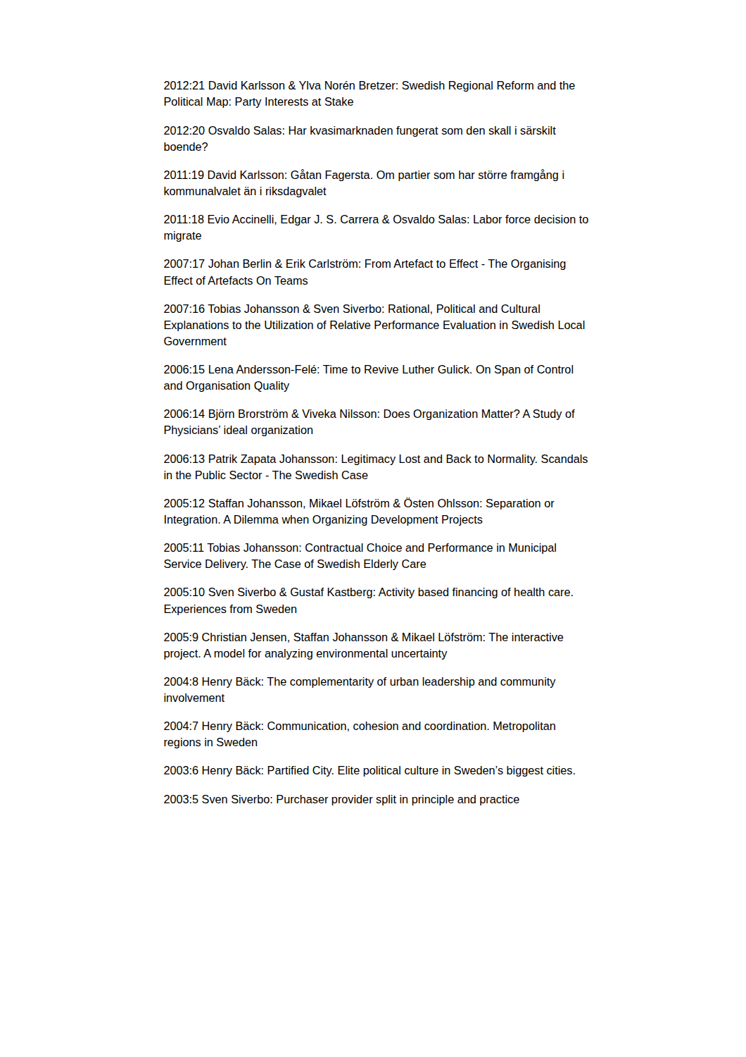2012:21 David Karlsson & Ylva Norén Bretzer: Swedish Regional Reform and the Political Map: Party Interests at Stake
2012:20 Osvaldo Salas: Har kvasimarknaden fungerat som den skall i särskilt boende?
2011:19 David Karlsson: Gåtan Fagersta. Om partier som har större framgång i kommunalvalet än i riksdagvalet
2011:18 Evio Accinelli, Edgar J. S. Carrera & Osvaldo Salas: Labor force decision to migrate
2007:17 Johan Berlin & Erik Carlström: From Artefact to Effect - The Organising Effect of Artefacts On Teams
2007:16 Tobias Johansson & Sven Siverbo: Rational, Political and Cultural Explanations to the Utilization of Relative Performance Evaluation in Swedish Local Government
2006:15 Lena Andersson-Felé: Time to Revive Luther Gulick. On Span of Control and Organisation Quality
2006:14 Björn Brorström & Viveka Nilsson: Does Organization Matter? A Study of Physicians’ ideal organization
2006:13 Patrik Zapata Johansson: Legitimacy Lost and Back to Normality. Scandals in the Public Sector - The Swedish Case
2005:12 Staffan Johansson, Mikael Löfström & Östen Ohlsson: Separation or Integration. A Dilemma when Organizing Development Projects
2005:11 Tobias Johansson: Contractual Choice and Performance in Municipal Service Delivery. The Case of Swedish Elderly Care
2005:10 Sven Siverbo & Gustaf Kastberg: Activity based financing of health care. Experiences from Sweden
2005:9 Christian Jensen, Staffan Johansson & Mikael Löfström: The interactive project. A model for analyzing environmental uncertainty
2004:8 Henry Bäck: The complementarity of urban leadership and community involvement
2004:7 Henry Bäck: Communication, cohesion and coordination. Metropolitan regions in Sweden
2003:6 Henry Bäck: Partified City. Elite political culture in Sweden’s biggest cities.
2003:5 Sven Siverbo: Purchaser provider split in principle and practice